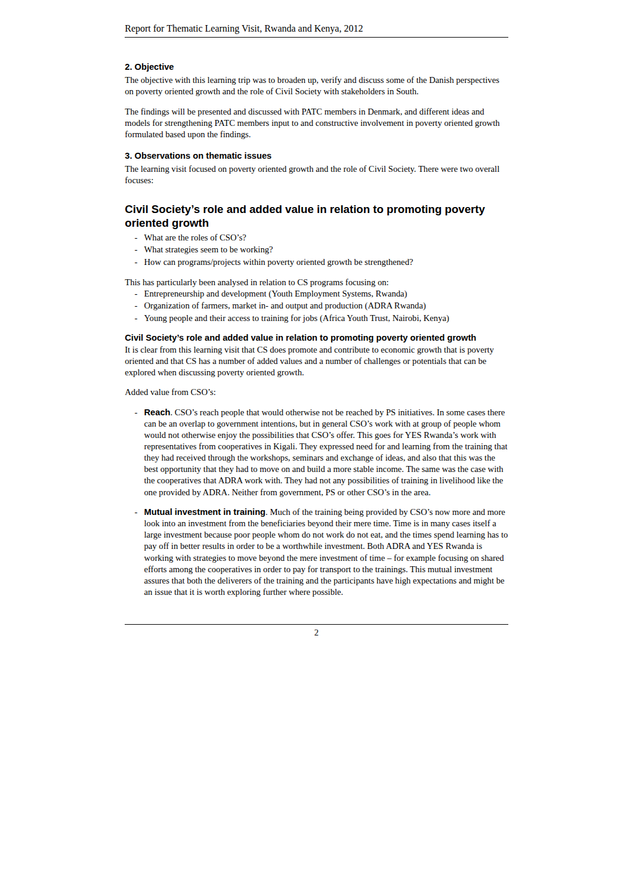Report for Thematic Learning Visit, Rwanda and Kenya, 2012
2. Objective
The objective with this learning trip was to broaden up, verify and discuss some of the Danish perspectives on poverty oriented growth and the role of Civil Society with stakeholders in South.
The findings will be presented and discussed with PATC members in Denmark, and different ideas and models for strengthening PATC members input to and constructive involvement in poverty oriented growth formulated based upon the findings.
3. Observations on thematic issues
The learning visit focused on poverty oriented growth and the role of Civil Society. There were two overall focuses:
Civil Society’s role and added value in relation to promoting poverty oriented growth
What are the roles of CSO’s?
What strategies seem to be working?
How can programs/projects within poverty oriented growth be strengthened?
This has particularly been analysed in relation to CS programs focusing on:
Entrepreneurship and development (Youth Employment Systems, Rwanda)
Organization of farmers, market in- and output and production (ADRA Rwanda)
Young people and their access to training for jobs (Africa Youth Trust, Nairobi, Kenya)
Civil Society’s role and added value in relation to promoting poverty oriented growth
It is clear from this learning visit that CS does promote and contribute to economic growth that is poverty oriented and that CS has a number of added values and a number of challenges or potentials that can be explored when discussing poverty oriented growth.
Added value from CSO’s:
Reach. CSO’s reach people that would otherwise not be reached by PS initiatives. In some cases there can be an overlap to government intentions, but in general CSO’s work with at group of people whom would not otherwise enjoy the possibilities that CSO’s offer. This goes for YES Rwanda’s work with representatives from cooperatives in Kigali. They expressed need for and learning from the training that they had received through the workshops, seminars and exchange of ideas, and also that this was the best opportunity that they had to move on and build a more stable income. The same was the case with the cooperatives that ADRA work with. They had not any possibilities of training in livelihood like the one provided by ADRA. Neither from government, PS or other CSO’s in the area.
Mutual investment in training. Much of the training being provided by CSO’s now more and more look into an investment from the beneficiaries beyond their mere time. Time is in many cases itself a large investment because poor people whom do not work do not eat, and the times spend learning has to pay off in better results in order to be a worthwhile investment. Both ADRA and YES Rwanda is working with strategies to move beyond the mere investment of time – for example focusing on shared efforts among the cooperatives in order to pay for transport to the trainings. This mutual investment assures that both the deliverers of the training and the participants have high expectations and might be an issue that it is worth exploring further where possible.
2